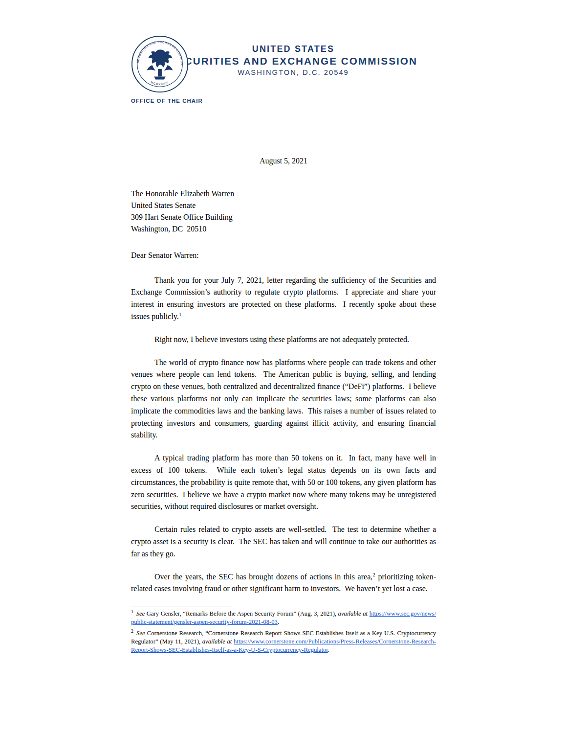U.S. SECURITIES AND EXCHANGE COMMISSION MCMXXXIV
UNITED STATES
SECURITIES AND EXCHANGE COMMISSION
WASHINGTON, D.C. 20549
OFFICE OF THE CHAIR
August 5, 2021
The Honorable Elizabeth Warren
United States Senate
309 Hart Senate Office Building
Washington, DC 20510
Dear Senator Warren:
Thank you for your July 7, 2021, letter regarding the sufficiency of the Securities and Exchange Commission’s authority to regulate crypto platforms. I appreciate and share your interest in ensuring investors are protected on these platforms. I recently spoke about these issues publicly.1
Right now, I believe investors using these platforms are not adequately protected.
The world of crypto finance now has platforms where people can trade tokens and other venues where people can lend tokens. The American public is buying, selling, and lending crypto on these venues, both centralized and decentralized finance (“DeFi”) platforms. I believe these various platforms not only can implicate the securities laws; some platforms can also implicate the commodities laws and the banking laws. This raises a number of issues related to protecting investors and consumers, guarding against illicit activity, and ensuring financial stability.
A typical trading platform has more than 50 tokens on it. In fact, many have well in excess of 100 tokens. While each token’s legal status depends on its own facts and circumstances, the probability is quite remote that, with 50 or 100 tokens, any given platform has zero securities. I believe we have a crypto market now where many tokens may be unregistered securities, without required disclosures or market oversight.
Certain rules related to crypto assets are well-settled. The test to determine whether a crypto asset is a security is clear. The SEC has taken and will continue to take our authorities as far as they go.
Over the years, the SEC has brought dozens of actions in this area,2 prioritizing token-related cases involving fraud or other significant harm to investors. We haven’t yet lost a case.
1 See Gary Gensler, “Remarks Before the Aspen Security Forum” (Aug. 3, 2021), available at https://www.sec.gov/news/public-statement/gensler-aspen-security-forum-2021-08-03.
2 See Cornerstone Research, “Cornerstone Research Report Shows SEC Establishes Itself as a Key U.S. Cryptocurrency Regulator” (May 11, 2021), available at https://www.cornerstone.com/Publications/Press-Releases/Cornerstone-Research-Report-Shows-SEC-Establishes-Itself-as-a-Key-U-S-Cryptocurrency-Regulator.